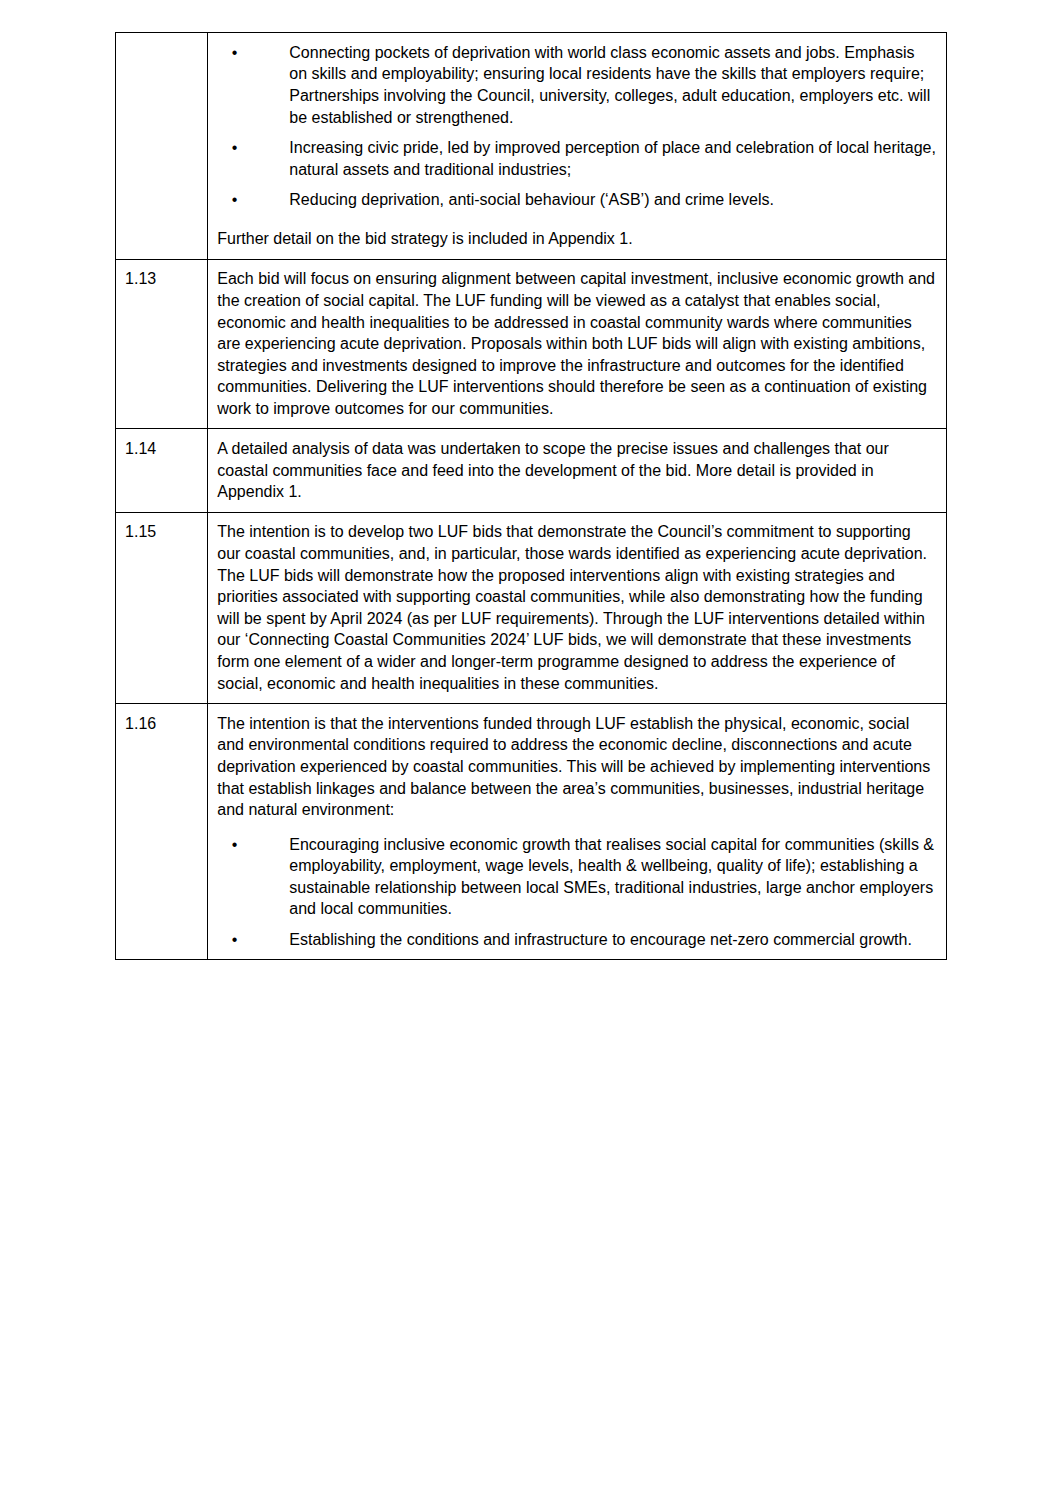| | Connecting pockets of deprivation with world class economic assets and jobs. Emphasis on skills and employability; ensuring local residents have the skills that employers require; Partnerships involving the Council, university, colleges, adult education, employers etc. will be established or strengthened. Increasing civic pride, led by improved perception of place and celebration of local heritage, natural assets and traditional industries; Reducing deprivation, anti-social behaviour (‘ASB’) and crime levels. Further detail on the bid strategy is included in Appendix 1. |
| 1.13 | Each bid will focus on ensuring alignment between capital investment, inclusive economic growth and the creation of social capital. The LUF funding will be viewed as a catalyst that enables social, economic and health inequalities to be addressed in coastal community wards where communities are experiencing acute deprivation. Proposals within both LUF bids will align with existing ambitions, strategies and investments designed to improve the infrastructure and outcomes for the identified communities. Delivering the LUF interventions should therefore be seen as a continuation of existing work to improve outcomes for our communities. |
| 1.14 | A detailed analysis of data was undertaken to scope the precise issues and challenges that our coastal communities face and feed into the development of the bid. More detail is provided in Appendix 1. |
| 1.15 | The intention is to develop two LUF bids that demonstrate the Council’s commitment to supporting our coastal communities, and, in particular, those wards identified as experiencing acute deprivation. The LUF bids will demonstrate how the proposed interventions align with existing strategies and priorities associated with supporting coastal communities, while also demonstrating how the funding will be spent by April 2024 (as per LUF requirements). Through the LUF interventions detailed within our ‘Connecting Coastal Communities 2024’ LUF bids, we will demonstrate that these investments form one element of a wider and longer-term programme designed to address the experience of social, economic and health inequalities in these communities. |
| 1.16 | The intention is that the interventions funded through LUF establish the physical, economic, social and environmental conditions required to address the economic decline, disconnections and acute deprivation experienced by coastal communities. This will be achieved by implementing interventions that establish linkages and balance between the area’s communities, businesses, industrial heritage and natural environment: Encouraging inclusive economic growth that realises social capital for communities (skills & employability, employment, wage levels, health & wellbeing, quality of life); establishing a sustainable relationship between local SMEs, traditional industries, large anchor employers and local communities. Establishing the conditions and infrastructure to encourage net-zero commercial growth. |